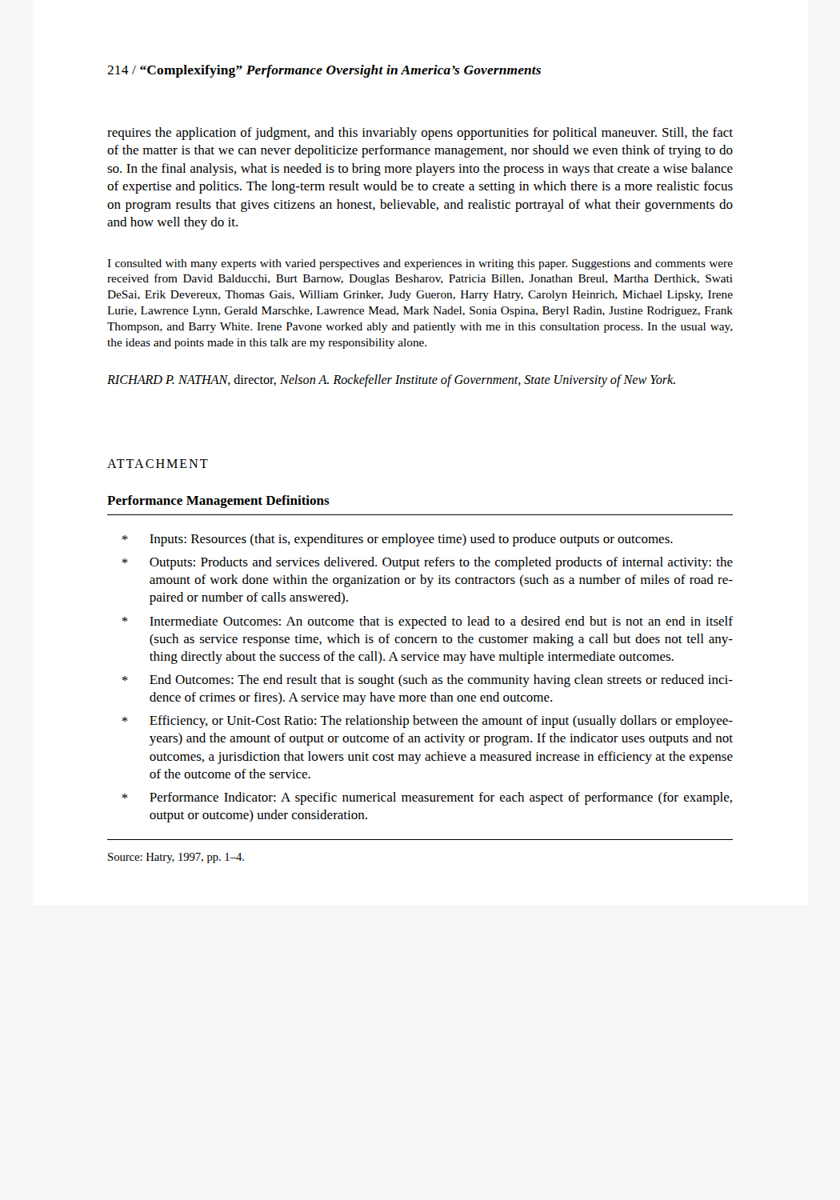214 / “Complexifying” Performance Oversight in America’s Governments
requires the application of judgment, and this invariably opens opportunities for political maneuver. Still, the fact of the matter is that we can never depoliticize performance management, nor should we even think of trying to do so. In the final analysis, what is needed is to bring more players into the process in ways that create a wise balance of expertise and politics. The long-term result would be to create a setting in which there is a more realistic focus on program results that gives citizens an honest, believable, and realistic portrayal of what their governments do and how well they do it.
I consulted with many experts with varied perspectives and experiences in writing this paper. Suggestions and comments were received from David Balducchi, Burt Barnow, Douglas Besharov, Patricia Billen, Jonathan Breul, Martha Derthick, Swati DeSai, Erik Devereux, Thomas Gais, William Grinker, Judy Gueron, Harry Hatry, Carolyn Heinrich, Michael Lipsky, Irene Lurie, Lawrence Lynn, Gerald Marschke, Lawrence Mead, Mark Nadel, Sonia Ospina, Beryl Radin, Justine Rodriguez, Frank Thompson, and Barry White. Irene Pavone worked ably and patiently with me in this consultation process. In the usual way, the ideas and points made in this talk are my responsibility alone.
RICHARD P. NATHAN, director, Nelson A. Rockefeller Institute of Government, State University of New York.
Attachment
Performance Management Definitions
Inputs: Resources (that is, expenditures or employee time) used to produce outputs or outcomes.
Outputs: Products and services delivered. Output refers to the completed products of internal activity: the amount of work done within the organization or by its contractors (such as a number of miles of road repaired or number of calls answered).
Intermediate Outcomes: An outcome that is expected to lead to a desired end but is not an end in itself (such as service response time, which is of concern to the customer making a call but does not tell anything directly about the success of the call). A service may have multiple intermediate outcomes.
End Outcomes: The end result that is sought (such as the community having clean streets or reduced incidence of crimes or fires). A service may have more than one end outcome.
Efficiency, or Unit-Cost Ratio: The relationship between the amount of input (usually dollars or employee-years) and the amount of output or outcome of an activity or program. If the indicator uses outputs and not outcomes, a jurisdiction that lowers unit cost may achieve a measured increase in efficiency at the expense of the outcome of the service.
Performance Indicator: A specific numerical measurement for each aspect of performance (for example, output or outcome) under consideration.
Source: Hatry, 1997, pp. 1–4.